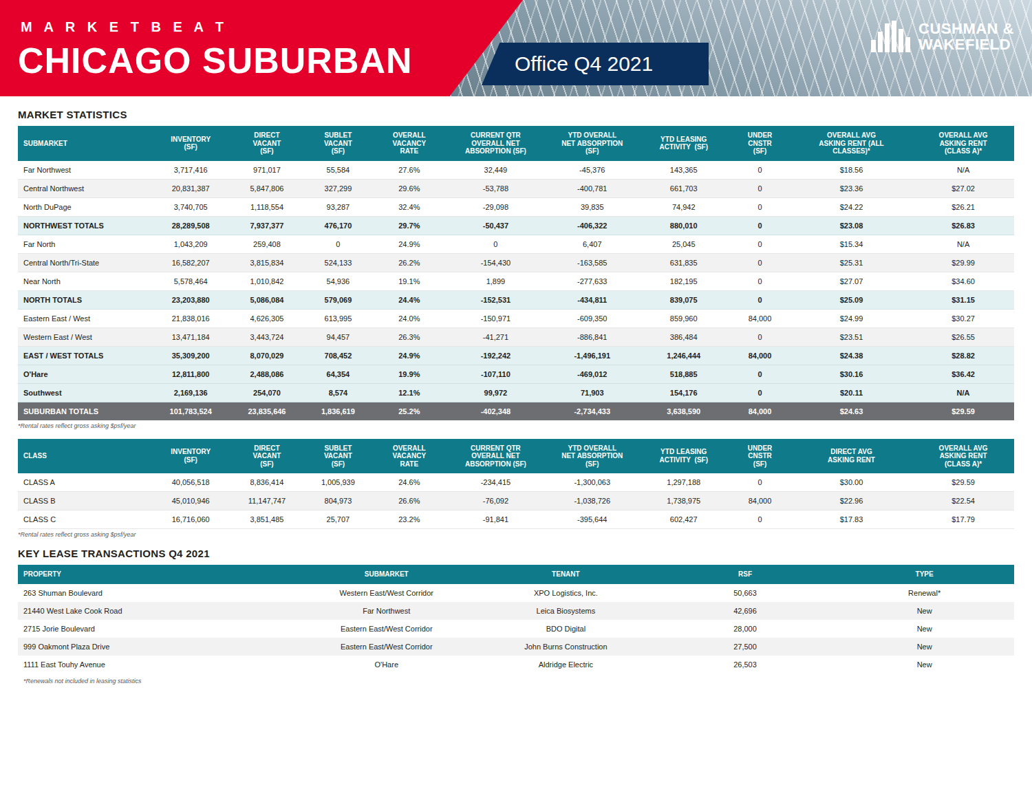M A R K E T B E A T
CHICAGO SUBURBAN
Office Q4 2021
CUSHMAN &
WAKEFIELD
MARKET STATISTICS
| SUBMARKET | INVENTORY (SF) | DIRECT VACANT (SF) | SUBLET VACANT (SF) | OVERALL VACANCY RATE | CURRENT QTR OVERALL NET ABSORPTION (SF) | YTD OVERALL NET ABSORPTION (SF) | YTD LEASING ACTIVITY (SF) | UNDER CNSTR (SF) | OVERALL AVG ASKING RENT (ALL CLASSES)* | OVERALL AVG ASKING RENT (CLASS A)* |
| --- | --- | --- | --- | --- | --- | --- | --- | --- | --- | --- |
| Far Northwest | 3,717,416 | 971,017 | 55,584 | 27.6% | 32,449 | -45,376 | 143,365 | 0 | $18.56 | N/A |
| Central Northwest | 20,831,387 | 5,847,806 | 327,299 | 29.6% | -53,788 | -400,781 | 661,703 | 0 | $23.36 | $27.02 |
| North DuPage | 3,740,705 | 1,118,554 | 93,287 | 32.4% | -29,098 | 39,835 | 74,942 | 0 | $24.22 | $26.21 |
| NORTHWEST TOTALS | 28,289,508 | 7,937,377 | 476,170 | 29.7% | -50,437 | -406,322 | 880,010 | 0 | $23.08 | $26.83 |
| Far North | 1,043,209 | 259,408 | 0 | 24.9% | 0 | 6,407 | 25,045 | 0 | $15.34 | N/A |
| Central North/Tri-State | 16,582,207 | 3,815,834 | 524,133 | 26.2% | -154,430 | -163,585 | 631,835 | 0 | $25.31 | $29.99 |
| Near North | 5,578,464 | 1,010,842 | 54,936 | 19.1% | 1,899 | -277,633 | 182,195 | 0 | $27.07 | $34.60 |
| NORTH TOTALS | 23,203,880 | 5,086,084 | 579,069 | 24.4% | -152,531 | -434,811 | 839,075 | 0 | $25.09 | $31.15 |
| Eastern East / West | 21,838,016 | 4,626,305 | 613,995 | 24.0% | -150,971 | -609,350 | 859,960 | 84,000 | $24.99 | $30.27 |
| Western East / West | 13,471,184 | 3,443,724 | 94,457 | 26.3% | -41,271 | -886,841 | 386,484 | 0 | $23.51 | $26.55 |
| EAST / WEST TOTALS | 35,309,200 | 8,070,029 | 708,452 | 24.9% | -192,242 | -1,496,191 | 1,246,444 | 84,000 | $24.38 | $28.82 |
| O'Hare | 12,811,800 | 2,488,086 | 64,354 | 19.9% | -107,110 | -469,012 | 518,885 | 0 | $30.16 | $36.42 |
| Southwest | 2,169,136 | 254,070 | 8,574 | 12.1% | 99,972 | 71,903 | 154,176 | 0 | $20.11 | N/A |
| SUBURBAN TOTALS | 101,783,524 | 23,835,646 | 1,836,619 | 25.2% | -402,348 | -2,734,433 | 3,638,590 | 84,000 | $24.63 | $29.59 |
*Rental rates reflect gross asking $psf/year
| CLASS | INVENTORY (SF) | DIRECT VACANT (SF) | SUBLET VACANT (SF) | OVERALL VACANCY RATE | CURRENT QTR OVERALL NET ABSORPTION (SF) | YTD OVERALL NET ABSORPTION (SF) | YTD LEASING ACTIVITY (SF) | UNDER CNSTR (SF) | DIRECT AVG ASKING RENT | OVERALL AVG ASKING RENT (CLASS A)* |
| --- | --- | --- | --- | --- | --- | --- | --- | --- | --- | --- |
| CLASS A | 40,056,518 | 8,836,414 | 1,005,939 | 24.6% | -234,415 | -1,300,063 | 1,297,188 | 0 | $30.00 | $29.59 |
| CLASS B | 45,010,946 | 11,147,747 | 804,973 | 26.6% | -76,092 | -1,038,726 | 1,738,975 | 84,000 | $22.96 | $22.54 |
| CLASS C | 16,716,060 | 3,851,485 | 25,707 | 23.2% | -91,841 | -395,644 | 602,427 | 0 | $17.83 | $17.79 |
*Rental rates reflect gross asking $psf/year
KEY LEASE TRANSACTIONS Q4 2021
| PROPERTY | SUBMARKET | TENANT | RSF | TYPE |
| --- | --- | --- | --- | --- |
| 263 Shuman Boulevard | Western East/West Corridor | XPO Logistics, Inc. | 50,663 | Renewal* |
| 21440 West Lake Cook Road | Far Northwest | Leica Biosystems | 42,696 | New |
| 2715 Jorie Boulevard | Eastern East/West Corridor | BDO Digital | 28,000 | New |
| 999 Oakmont Plaza Drive | Eastern East/West Corridor | John Burns Construction | 27,500 | New |
| 1111 East Touhy Avenue | O'Hare | Aldridge Electric | 26,503 | New |
*Renewals not included in leasing statistics